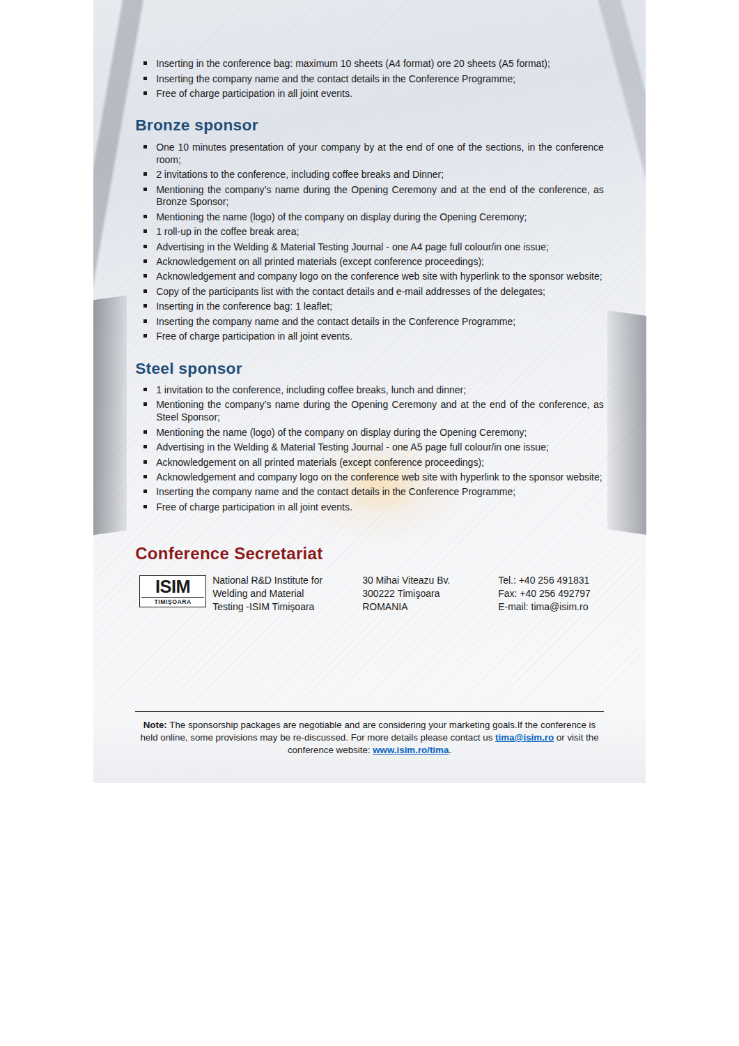Inserting in the conference bag: maximum 10 sheets (A4 format) ore 20 sheets (A5 format);
Inserting the company name and the contact details in the Conference Programme;
Free of charge participation in all joint events.
Bronze sponsor
One 10 minutes presentation of your company by at the end of one of the sections, in the conference room;
2 invitations to the conference, including coffee breaks and Dinner;
Mentioning the company’s name during the Opening Ceremony and at the end of the conference, as Bronze Sponsor;
Mentioning the name (logo) of the company on display during the Opening Ceremony;
1 roll-up in the coffee break area;
Advertising in the Welding & Material Testing Journal - one A4 page full colour/in one issue;
Acknowledgement on all printed materials (except conference proceedings);
Acknowledgement and company logo on the conference web site with hyperlink to the sponsor website;
Copy of the participants list with the contact details and e-mail addresses of the delegates;
Inserting in the conference bag: 1 leaflet;
Inserting the company name and the contact details in the Conference Programme;
Free of charge participation in all joint events.
Steel sponsor
1 invitation to the conference, including coffee breaks, lunch and dinner;
Mentioning the company’s name during the Opening Ceremony and at the end of the conference, as Steel Sponsor;
Mentioning the name (logo) of the company on display during the Opening Ceremony;
Advertising in the Welding & Material Testing Journal - one A5 page full colour/in one issue;
Acknowledgement on all printed materials (except conference proceedings);
Acknowledgement and company logo on the conference web site with hyperlink to the sponsor website;
Inserting the company name and the contact details in the Conference Programme;
Free of charge participation in all joint events.
Conference Secretariat
ISIM TIMIȘOARA
National R&D Institute for
Welding and Material
Testing -ISIM Timişoara
30 Mihai Viteazu Bv.
300222 Timişoara
ROMANIA
Tel.: +40 256 491831
Fax: +40 256 492797
E-mail: tima@isim.ro
Note: The sponsorship packages are negotiable and are considering your marketing goals.If the conference is held online, some provisions may be re-discussed. For more details please contact us tima@isim.ro or visit the conference website: www.isim.ro/tima.